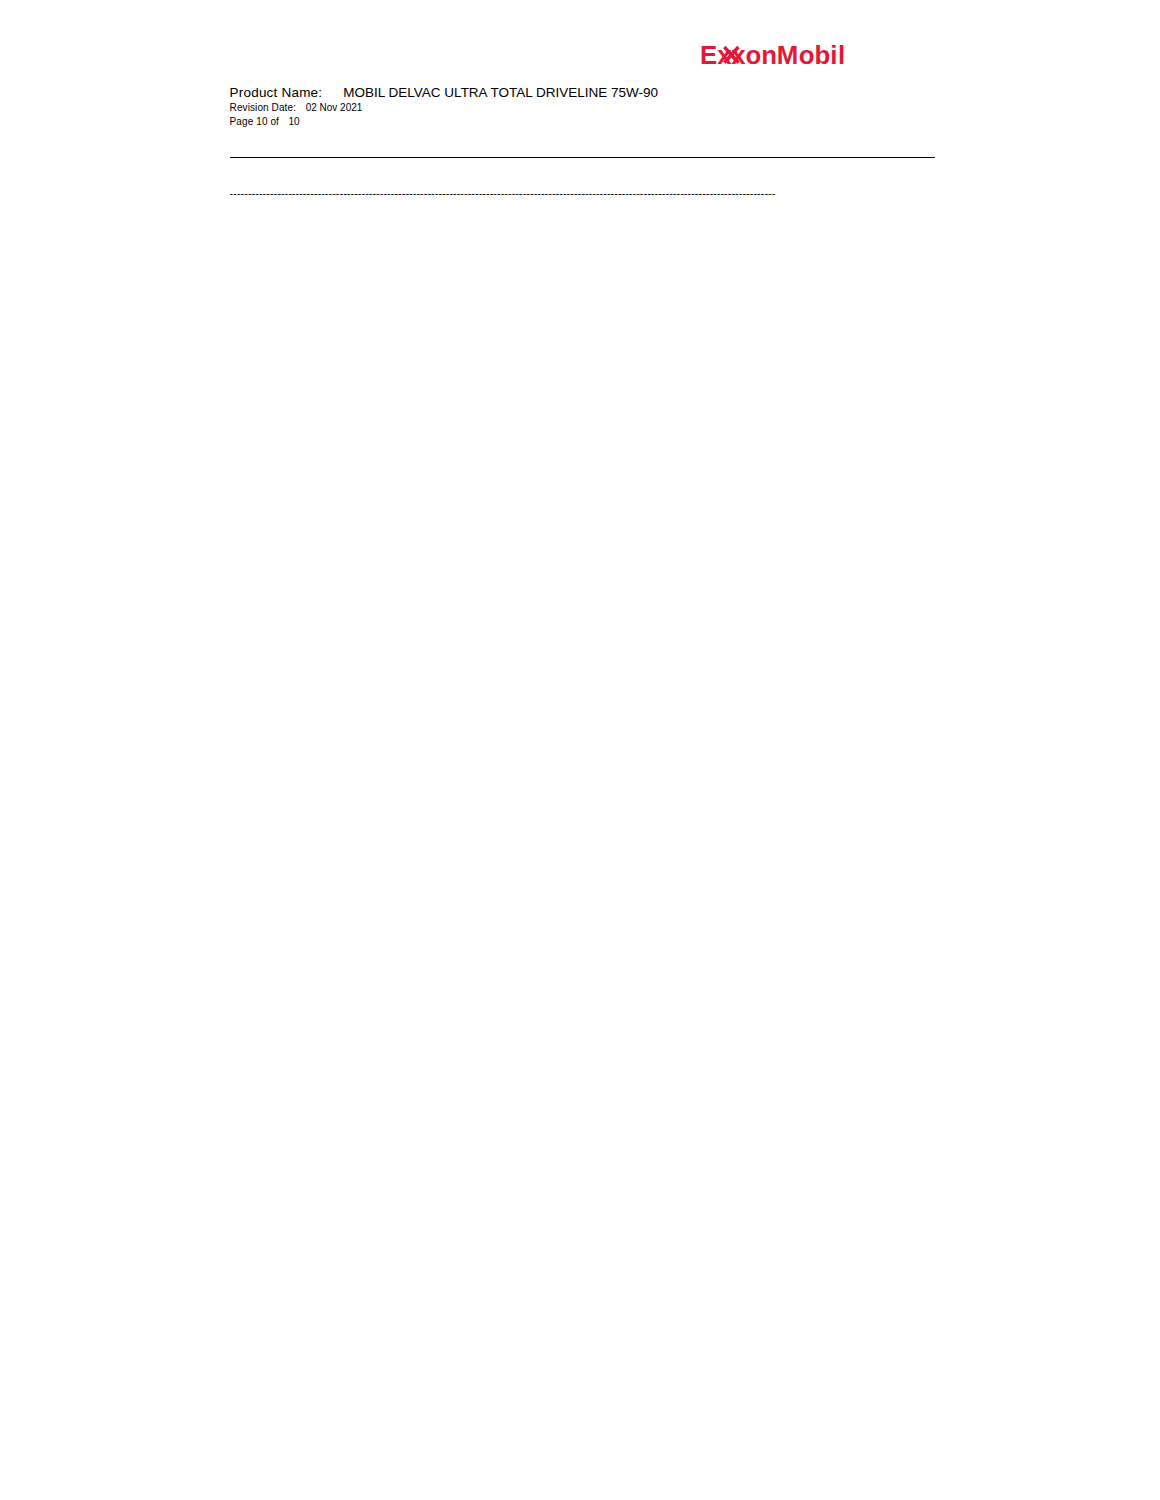ExxonMobil E x x o n M o b i l
Product Name: MOBIL DELVAC ULTRA TOTAL DRIVELINE 75W-90
Revision Date: 02 Nov 2021
Page 10 of 10
-----------------------------------------------------------------------------------------------------------------------------------------------------